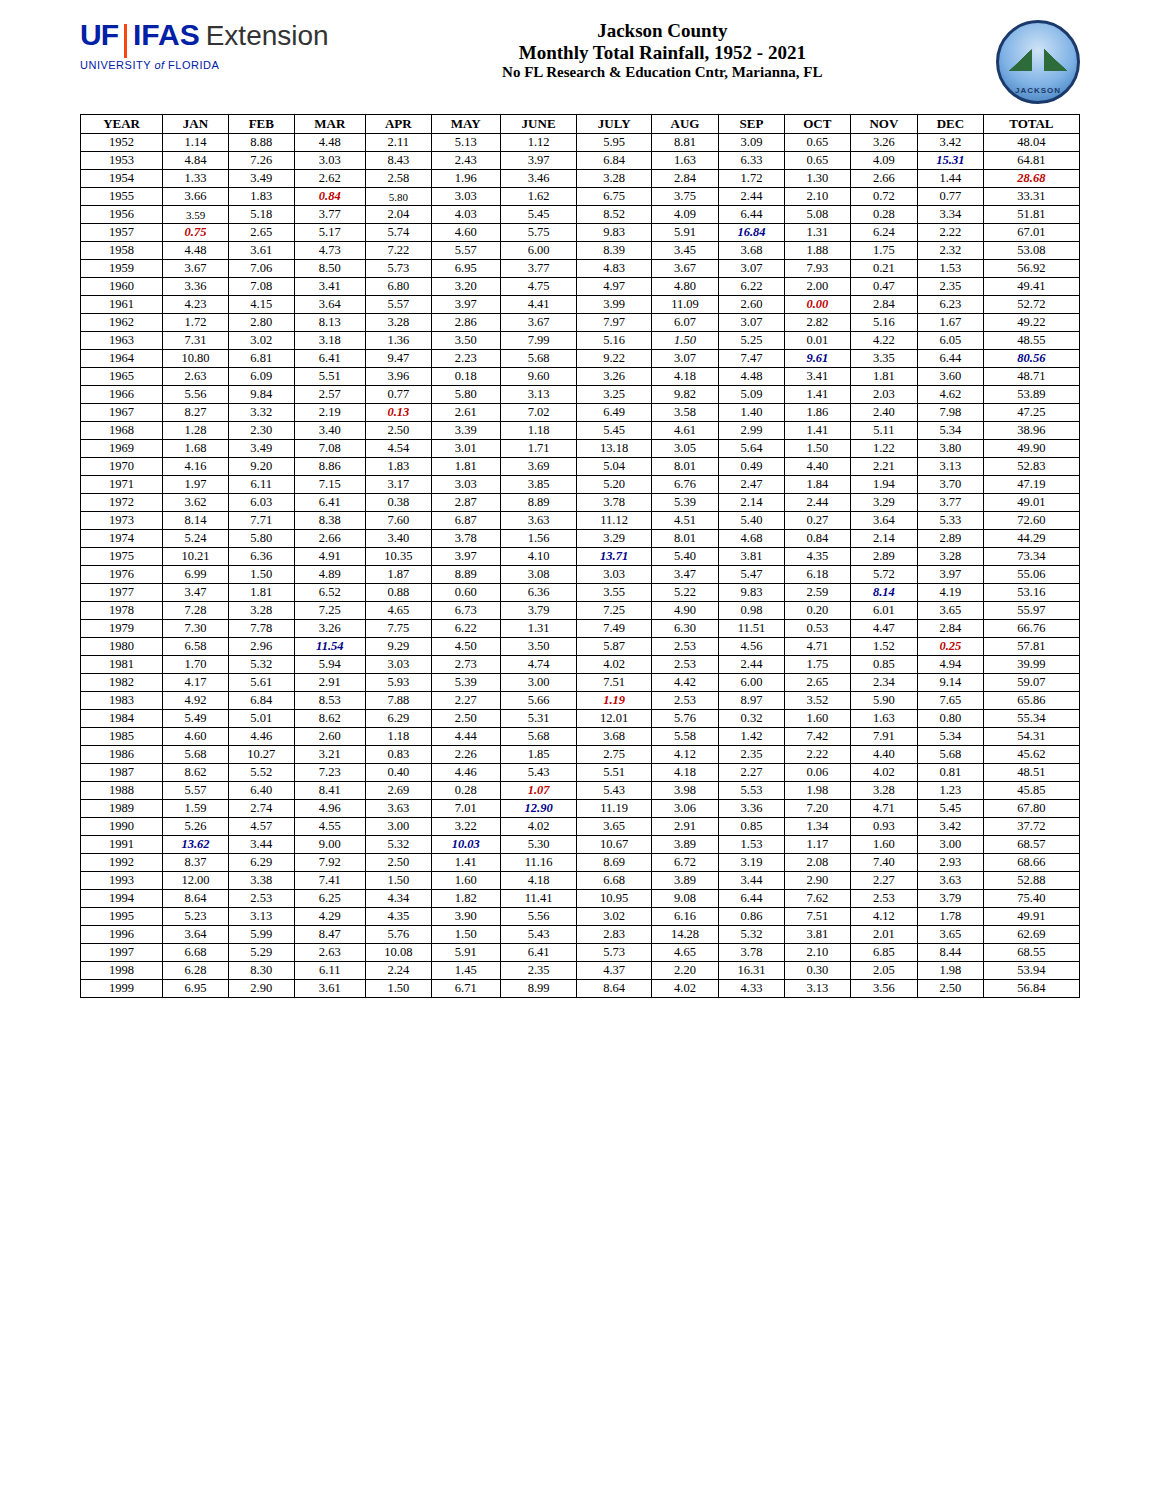UF IFAS Extension
UNIVERSITY of FLORIDA
Jackson County
Monthly Total Rainfall, 1952 - 2021
No FL Research & Education Cntr, Marianna, FL
Jackson County Monthly Total Rainfall, 1952 - 2021
| YEAR | JAN | FEB | MAR | APR | MAY | JUNE | JULY | AUG | SEP | OCT | NOV | DEC | TOTAL |
| --- | --- | --- | --- | --- | --- | --- | --- | --- | --- | --- | --- | --- | --- |
| 1952 | 1.14 | 8.88 | 4.48 | 2.11 | 5.13 | 1.12 | 5.95 | 8.81 | 3.09 | 0.65 | 3.26 | 3.42 | 48.04 |
| 1953 | 4.84 | 7.26 | 3.03 | 8.43 | 2.43 | 3.97 | 6.84 | 1.63 | 6.33 | 0.65 | 4.09 | 15.31 | 64.81 |
| 1954 | 1.33 | 3.49 | 2.62 | 2.58 | 1.96 | 3.46 | 3.28 | 2.84 | 1.72 | 1.30 | 2.66 | 1.44 | 28.68 |
| 1955 | 3.66 | 1.83 | 0.84 | 5.80 | 3.03 | 1.62 | 6.75 | 3.75 | 2.44 | 2.10 | 0.72 | 0.77 | 33.31 |
| 1956 | 3.59 | 5.18 | 3.77 | 2.04 | 4.03 | 5.45 | 8.52 | 4.09 | 6.44 | 5.08 | 0.28 | 3.34 | 51.81 |
| 1957 | 0.75 | 2.65 | 5.17 | 5.74 | 4.60 | 5.75 | 9.83 | 5.91 | 16.84 | 1.31 | 6.24 | 2.22 | 67.01 |
| 1958 | 4.48 | 3.61 | 4.73 | 7.22 | 5.57 | 6.00 | 8.39 | 3.45 | 3.68 | 1.88 | 1.75 | 2.32 | 53.08 |
| 1959 | 3.67 | 7.06 | 8.50 | 5.73 | 6.95 | 3.77 | 4.83 | 3.67 | 3.07 | 7.93 | 0.21 | 1.53 | 56.92 |
| 1960 | 3.36 | 7.08 | 3.41 | 6.80 | 3.20 | 4.75 | 4.97 | 4.80 | 6.22 | 2.00 | 0.47 | 2.35 | 49.41 |
| 1961 | 4.23 | 4.15 | 3.64 | 5.57 | 3.97 | 4.41 | 3.99 | 11.09 | 2.60 | 0.00 | 2.84 | 6.23 | 52.72 |
| 1962 | 1.72 | 2.80 | 8.13 | 3.28 | 2.86 | 3.67 | 7.97 | 6.07 | 3.07 | 2.82 | 5.16 | 1.67 | 49.22 |
| 1963 | 7.31 | 3.02 | 3.18 | 1.36 | 3.50 | 7.99 | 5.16 | 1.50 | 5.25 | 0.01 | 4.22 | 6.05 | 48.55 |
| 1964 | 10.80 | 6.81 | 6.41 | 9.47 | 2.23 | 5.68 | 9.22 | 3.07 | 7.47 | 9.61 | 3.35 | 6.44 | 80.56 |
| 1965 | 2.63 | 6.09 | 5.51 | 3.96 | 0.18 | 9.60 | 3.26 | 4.18 | 4.48 | 3.41 | 1.81 | 3.60 | 48.71 |
| 1966 | 5.56 | 9.84 | 2.57 | 0.77 | 5.80 | 3.13 | 3.25 | 9.82 | 5.09 | 1.41 | 2.03 | 4.62 | 53.89 |
| 1967 | 8.27 | 3.32 | 2.19 | 0.13 | 2.61 | 7.02 | 6.49 | 3.58 | 1.40 | 1.86 | 2.40 | 7.98 | 47.25 |
| 1968 | 1.28 | 2.30 | 3.40 | 2.50 | 3.39 | 1.18 | 5.45 | 4.61 | 2.99 | 1.41 | 5.11 | 5.34 | 38.96 |
| 1969 | 1.68 | 3.49 | 7.08 | 4.54 | 3.01 | 1.71 | 13.18 | 3.05 | 5.64 | 1.50 | 1.22 | 3.80 | 49.90 |
| 1970 | 4.16 | 9.20 | 8.86 | 1.83 | 1.81 | 3.69 | 5.04 | 8.01 | 0.49 | 4.40 | 2.21 | 3.13 | 52.83 |
| 1971 | 1.97 | 6.11 | 7.15 | 3.17 | 3.03 | 3.85 | 5.20 | 6.76 | 2.47 | 1.84 | 1.94 | 3.70 | 47.19 |
| 1972 | 3.62 | 6.03 | 6.41 | 0.38 | 2.87 | 8.89 | 3.78 | 5.39 | 2.14 | 2.44 | 3.29 | 3.77 | 49.01 |
| 1973 | 8.14 | 7.71 | 8.38 | 7.60 | 6.87 | 3.63 | 11.12 | 4.51 | 5.40 | 0.27 | 3.64 | 5.33 | 72.60 |
| 1974 | 5.24 | 5.80 | 2.66 | 3.40 | 3.78 | 1.56 | 3.29 | 8.01 | 4.68 | 0.84 | 2.14 | 2.89 | 44.29 |
| 1975 | 10.21 | 6.36 | 4.91 | 10.35 | 3.97 | 4.10 | 13.71 | 5.40 | 3.81 | 4.35 | 2.89 | 3.28 | 73.34 |
| 1976 | 6.99 | 1.50 | 4.89 | 1.87 | 8.89 | 3.08 | 3.03 | 3.47 | 5.47 | 6.18 | 5.72 | 3.97 | 55.06 |
| 1977 | 3.47 | 1.81 | 6.52 | 0.88 | 0.60 | 6.36 | 3.55 | 5.22 | 9.83 | 2.59 | 8.14 | 4.19 | 53.16 |
| 1978 | 7.28 | 3.28 | 7.25 | 4.65 | 6.73 | 3.79 | 7.25 | 4.90 | 0.98 | 0.20 | 6.01 | 3.65 | 55.97 |
| 1979 | 7.30 | 7.78 | 3.26 | 7.75 | 6.22 | 1.31 | 7.49 | 6.30 | 11.51 | 0.53 | 4.47 | 2.84 | 66.76 |
| 1980 | 6.58 | 2.96 | 11.54 | 9.29 | 4.50 | 3.50 | 5.87 | 2.53 | 4.56 | 4.71 | 1.52 | 0.25 | 57.81 |
| 1981 | 1.70 | 5.32 | 5.94 | 3.03 | 2.73 | 4.74 | 4.02 | 2.53 | 2.44 | 1.75 | 0.85 | 4.94 | 39.99 |
| 1982 | 4.17 | 5.61 | 2.91 | 5.93 | 5.39 | 3.00 | 7.51 | 4.42 | 6.00 | 2.65 | 2.34 | 9.14 | 59.07 |
| 1983 | 4.92 | 6.84 | 8.53 | 7.88 | 2.27 | 5.66 | 1.19 | 2.53 | 8.97 | 3.52 | 5.90 | 7.65 | 65.86 |
| 1984 | 5.49 | 5.01 | 8.62 | 6.29 | 2.50 | 5.31 | 12.01 | 5.76 | 0.32 | 1.60 | 1.63 | 0.80 | 55.34 |
| 1985 | 4.60 | 4.46 | 2.60 | 1.18 | 4.44 | 5.68 | 3.68 | 5.58 | 1.42 | 7.42 | 7.91 | 5.34 | 54.31 |
| 1986 | 5.68 | 10.27 | 3.21 | 0.83 | 2.26 | 1.85 | 2.75 | 4.12 | 2.35 | 2.22 | 4.40 | 5.68 | 45.62 |
| 1987 | 8.62 | 5.52 | 7.23 | 0.40 | 4.46 | 5.43 | 5.51 | 4.18 | 2.27 | 0.06 | 4.02 | 0.81 | 48.51 |
| 1988 | 5.57 | 6.40 | 8.41 | 2.69 | 0.28 | 1.07 | 5.43 | 3.98 | 5.53 | 1.98 | 3.28 | 1.23 | 45.85 |
| 1989 | 1.59 | 2.74 | 4.96 | 3.63 | 7.01 | 12.90 | 11.19 | 3.06 | 3.36 | 7.20 | 4.71 | 5.45 | 67.80 |
| 1990 | 5.26 | 4.57 | 4.55 | 3.00 | 3.22 | 4.02 | 3.65 | 2.91 | 0.85 | 1.34 | 0.93 | 3.42 | 37.72 |
| 1991 | 13.62 | 3.44 | 9.00 | 5.32 | 10.03 | 5.30 | 10.67 | 3.89 | 1.53 | 1.17 | 1.60 | 3.00 | 68.57 |
| 1992 | 8.37 | 6.29 | 7.92 | 2.50 | 1.41 | 11.16 | 8.69 | 6.72 | 3.19 | 2.08 | 7.40 | 2.93 | 68.66 |
| 1993 | 12.00 | 3.38 | 7.41 | 1.50 | 1.60 | 4.18 | 6.68 | 3.89 | 3.44 | 2.90 | 2.27 | 3.63 | 52.88 |
| 1994 | 8.64 | 2.53 | 6.25 | 4.34 | 1.82 | 11.41 | 10.95 | 9.08 | 6.44 | 7.62 | 2.53 | 3.79 | 75.40 |
| 1995 | 5.23 | 3.13 | 4.29 | 4.35 | 3.90 | 5.56 | 3.02 | 6.16 | 0.86 | 7.51 | 4.12 | 1.78 | 49.91 |
| 1996 | 3.64 | 5.99 | 8.47 | 5.76 | 1.50 | 5.43 | 2.83 | 14.28 | 5.32 | 3.81 | 2.01 | 3.65 | 62.69 |
| 1997 | 6.68 | 5.29 | 2.63 | 10.08 | 5.91 | 6.41 | 5.73 | 4.65 | 3.78 | 2.10 | 6.85 | 8.44 | 68.55 |
| 1998 | 6.28 | 8.30 | 6.11 | 2.24 | 1.45 | 2.35 | 4.37 | 2.20 | 16.31 | 0.30 | 2.05 | 1.98 | 53.94 |
| 1999 | 6.95 | 2.90 | 3.61 | 1.50 | 6.71 | 8.99 | 8.64 | 4.02 | 4.33 | 3.13 | 3.56 | 2.50 | 56.84 |